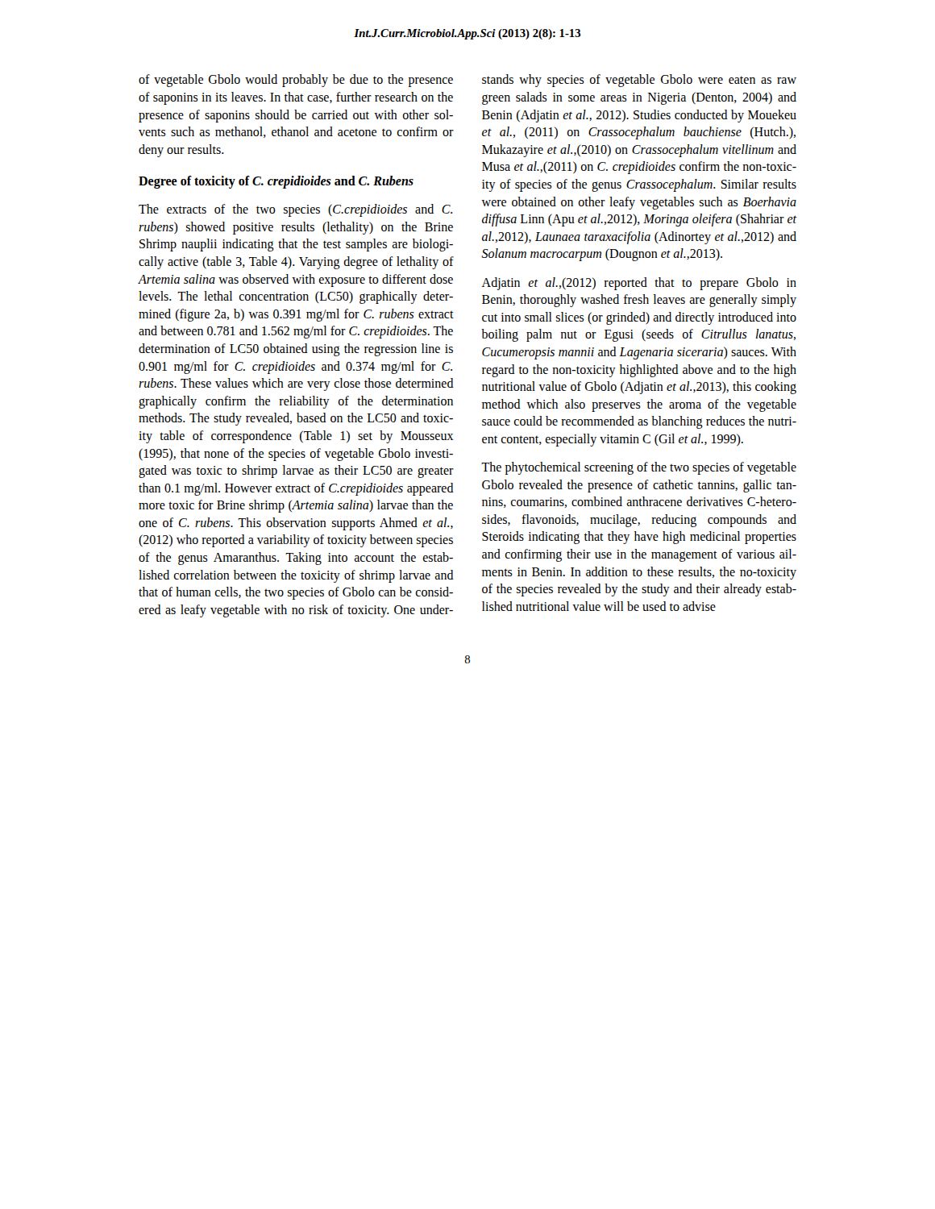Int.J.Curr.Microbiol.App.Sci (2013) 2(8): 1-13
of vegetable Gbolo would probably be due to the presence of saponins in its leaves. In that case, further research on the presence of saponins should be carried out with other solvents such as methanol, ethanol and acetone to confirm or deny our results.
Degree of toxicity of C. crepidioides and C. Rubens
The extracts of the two species (C.crepidioides and C. rubens) showed positive results (lethality) on the Brine Shrimp nauplii indicating that the test samples are biologically active (table 3, Table 4). Varying degree of lethality of Artemia salina was observed with exposure to different dose levels. The lethal concentration (LC50) graphically determined (figure 2a, b) was 0.391 mg/ml for C. rubens extract and between 0.781 and 1.562 mg/ml for C. crepidioides. The determination of LC50 obtained using the regression line is 0.901 mg/ml for C. crepidioides and 0.374 mg/ml for C. rubens. These values which are very close those determined graphically confirm the reliability of the determination methods. The study revealed, based on the LC50 and toxicity table of correspondence (Table 1) set by Mousseux (1995), that none of the species of vegetable Gbolo investigated was toxic to shrimp larvae as their LC50 are greater than 0.1 mg/ml. However extract of C.crepidioides appeared more toxic for Brine shrimp (Artemia salina) larvae than the one of C. rubens. This observation supports Ahmed et al.,(2012) who reported a variability of toxicity between species of the genus Amaranthus. Taking into account the established correlation between the toxicity of shrimp larvae and that of human cells, the two species of Gbolo can be considered as leafy vegetable with no risk of toxicity. One understands why species of vegetable Gbolo were eaten as raw green salads in some areas in Nigeria (Denton, 2004) and Benin (Adjatin et al., 2012). Studies conducted by Mouekeu et al., (2011) on Crassocephalum bauchiense (Hutch.), Mukazayire et al.,(2010) on Crassocephalum vitellinum and Musa et al.,(2011) on C. crepidioides confirm the non-toxicity of species of the genus Crassocephalum. Similar results were obtained on other leafy vegetables such as Boerhavia diffusa Linn (Apu et al.,2012), Moringa oleifera (Shahriar et al.,2012), Launaea taraxacifolia (Adinortey et al.,2012) and Solanum macrocarpum (Dougnon et al.,2013).
Adjatin et al.,(2012) reported that to prepare Gbolo in Benin, thoroughly washed fresh leaves are generally simply cut into small slices (or grinded) and directly introduced into boiling palm nut or Egusi (seeds of Citrullus lanatus, Cucumeropsis mannii and Lagenaria siceraria) sauces. With regard to the non-toxicity highlighted above and to the high nutritional value of Gbolo (Adjatin et al.,2013), this cooking method which also preserves the aroma of the vegetable sauce could be recommended as blanching reduces the nutrient content, especially vitamin C (Gil et al., 1999).
The phytochemical screening of the two species of vegetable Gbolo revealed the presence of cathetic tannins, gallic tannins, coumarins, combined anthracene derivatives C-heterosides, flavonoids, mucilage, reducing compounds and Steroids indicating that they have high medicinal properties and confirming their use in the management of various ailments in Benin. In addition to these results, the no-toxicity of the species revealed by the study and their already established nutritional value will be used to advise
8